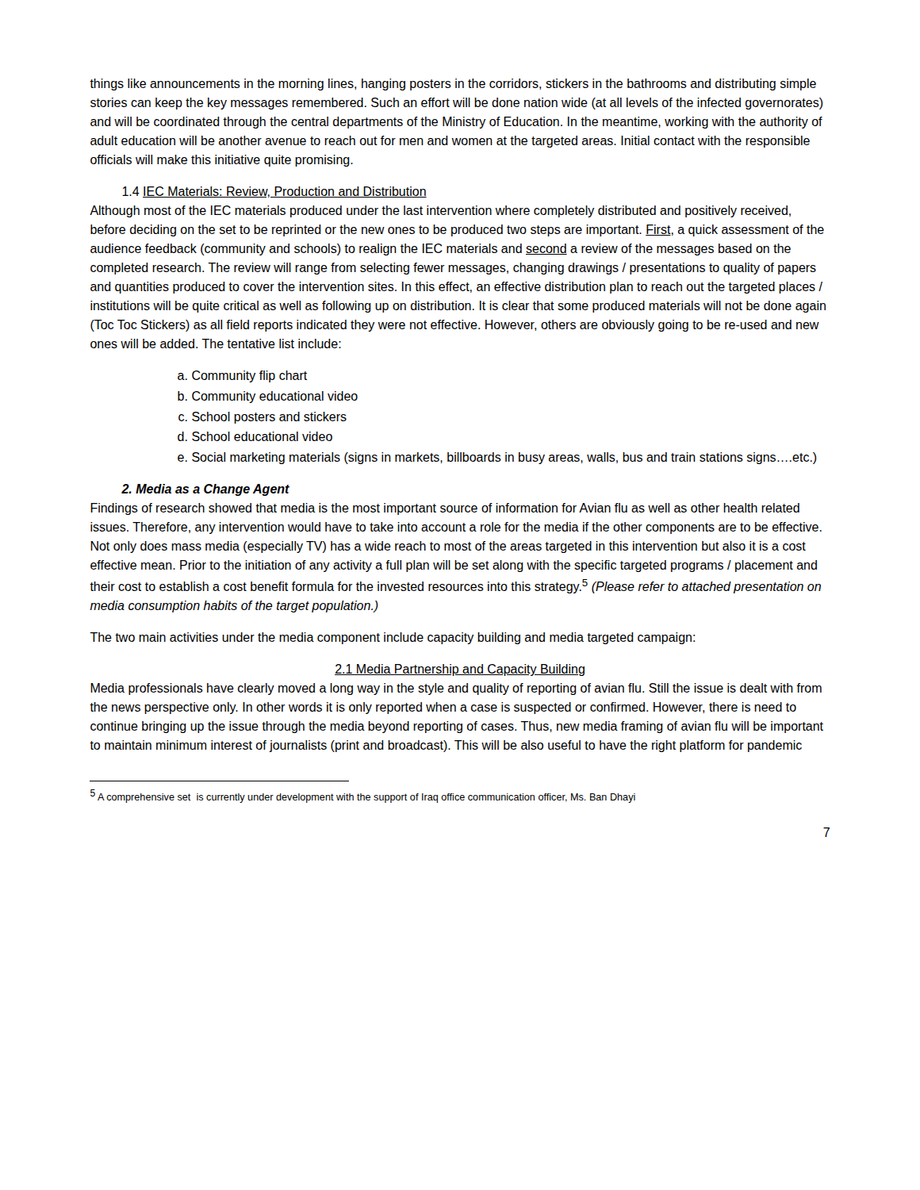things like announcements in the morning lines, hanging posters in the corridors, stickers in the bathrooms and distributing simple stories can keep the key messages remembered. Such an effort will be done nation wide (at all levels of the infected governorates) and will be coordinated through the central departments of the Ministry of Education. In the meantime, working with the authority of adult education will be another avenue to reach out for men and women at the targeted areas. Initial contact with the responsible officials will make this initiative quite promising.
1.4 IEC Materials: Review, Production and Distribution
Although most of the IEC materials produced under the last intervention where completely distributed and positively received, before deciding on the set to be reprinted or the new ones to be produced two steps are important. First, a quick assessment of the audience feedback (community and schools) to realign the IEC materials and second a review of the messages based on the completed research. The review will range from selecting fewer messages, changing drawings / presentations to quality of papers and quantities produced to cover the intervention sites. In this effect, an effective distribution plan to reach out the targeted places / institutions will be quite critical as well as following up on distribution. It is clear that some produced materials will not be done again (Toc Toc Stickers) as all field reports indicated they were not effective. However, others are obviously going to be re-used and new ones will be added. The tentative list include:
Community flip chart
Community educational video
School posters and stickers
School educational video
Social marketing materials (signs in markets, billboards in busy areas, walls, bus and train stations signs….etc.)
2. Media as a Change Agent
Findings of research showed that media is the most important source of information for Avian flu as well as other health related issues. Therefore, any intervention would have to take into account a role for the media if the other components are to be effective. Not only does mass media (especially TV) has a wide reach to most of the areas targeted in this intervention but also it is a cost effective mean. Prior to the initiation of any activity a full plan will be set along with the specific targeted programs / placement and their cost to establish a cost benefit formula for the invested resources into this strategy.5 (Please refer to attached presentation on media consumption habits of the target population.)
The two main activities under the media component include capacity building and media targeted campaign:
2.1 Media Partnership and Capacity Building
Media professionals have clearly moved a long way in the style and quality of reporting of avian flu. Still the issue is dealt with from the news perspective only. In other words it is only reported when a case is suspected or confirmed. However, there is need to continue bringing up the issue through the media beyond reporting of cases. Thus, new media framing of avian flu will be important to maintain minimum interest of journalists (print and broadcast). This will be also useful to have the right platform for pandemic
5 A comprehensive set is currently under development with the support of Iraq office communication officer, Ms. Ban Dhayi
7